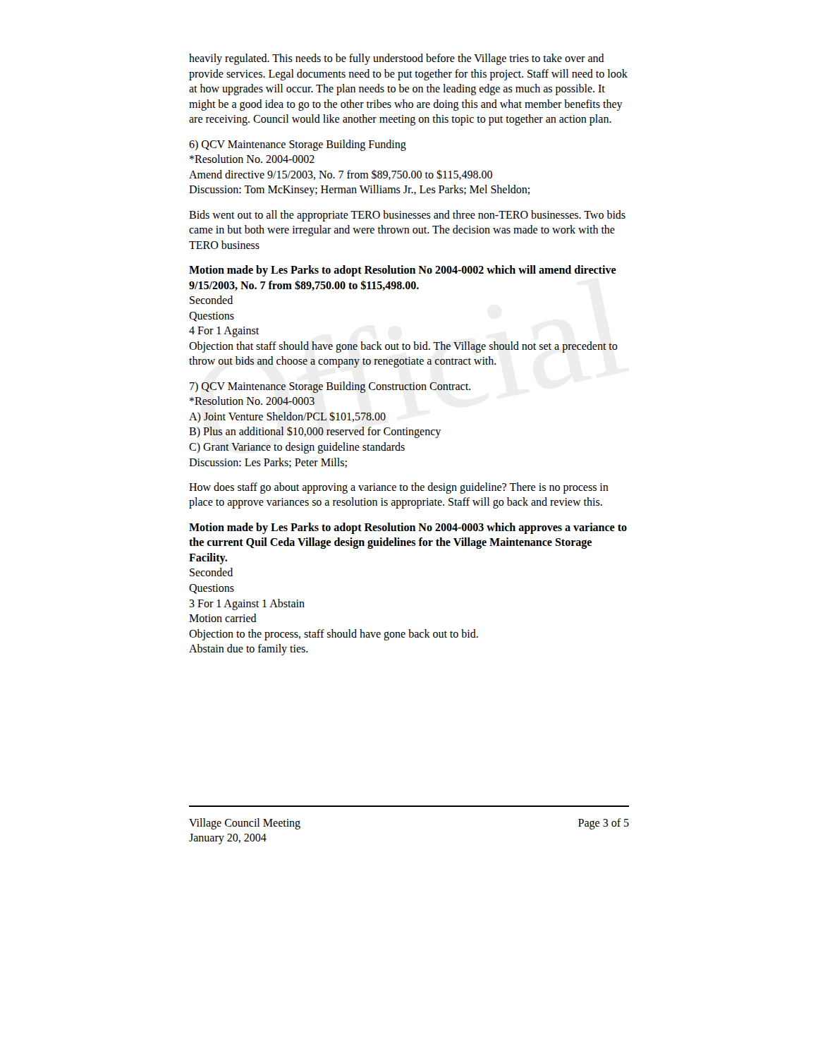Official
heavily regulated. This needs to be fully understood before the Village tries to take over and provide services. Legal documents need to be put together for this project. Staff will need to look at how upgrades will occur. The plan needs to be on the leading edge as much as possible. It might be a good idea to go to the other tribes who are doing this and what member benefits they are receiving. Council would like another meeting on this topic to put together an action plan.
6) QCV Maintenance Storage Building Funding
*Resolution No. 2004-0002
Amend directive 9/15/2003, No. 7 from $89,750.00 to $115,498.00
Discussion: Tom McKinsey; Herman Williams Jr., Les Parks; Mel Sheldon;
Bids went out to all the appropriate TERO businesses and three non-TERO businesses. Two bids came in but both were irregular and were thrown out. The decision was made to work with the TERO business
Motion made by Les Parks to adopt Resolution No 2004-0002 which will amend directive 9/15/2003, No. 7 from $89,750.00 to $115,498.00.
Seconded
Questions
4 For 1 Against
Objection that staff should have gone back out to bid. The Village should not set a precedent to throw out bids and choose a company to renegotiate a contract with.
7) QCV Maintenance Storage Building Construction Contract.
*Resolution No. 2004-0003
A) Joint Venture Sheldon/PCL $101,578.00
B) Plus an additional $10,000 reserved for Contingency
C) Grant Variance to design guideline standards
Discussion: Les Parks; Peter Mills;
How does staff go about approving a variance to the design guideline? There is no process in place to approve variances so a resolution is appropriate. Staff will go back and review this.
Motion made by Les Parks to adopt Resolution No 2004-0003 which approves a variance to the current Quil Ceda Village design guidelines for the Village Maintenance Storage Facility.
Seconded
Questions
3 For 1 Against 1 Abstain
Motion carried
Objection to the process, staff should have gone back out to bid.
Abstain due to family ties.
Village Council Meeting
January 20, 2004
Page 3 of 5